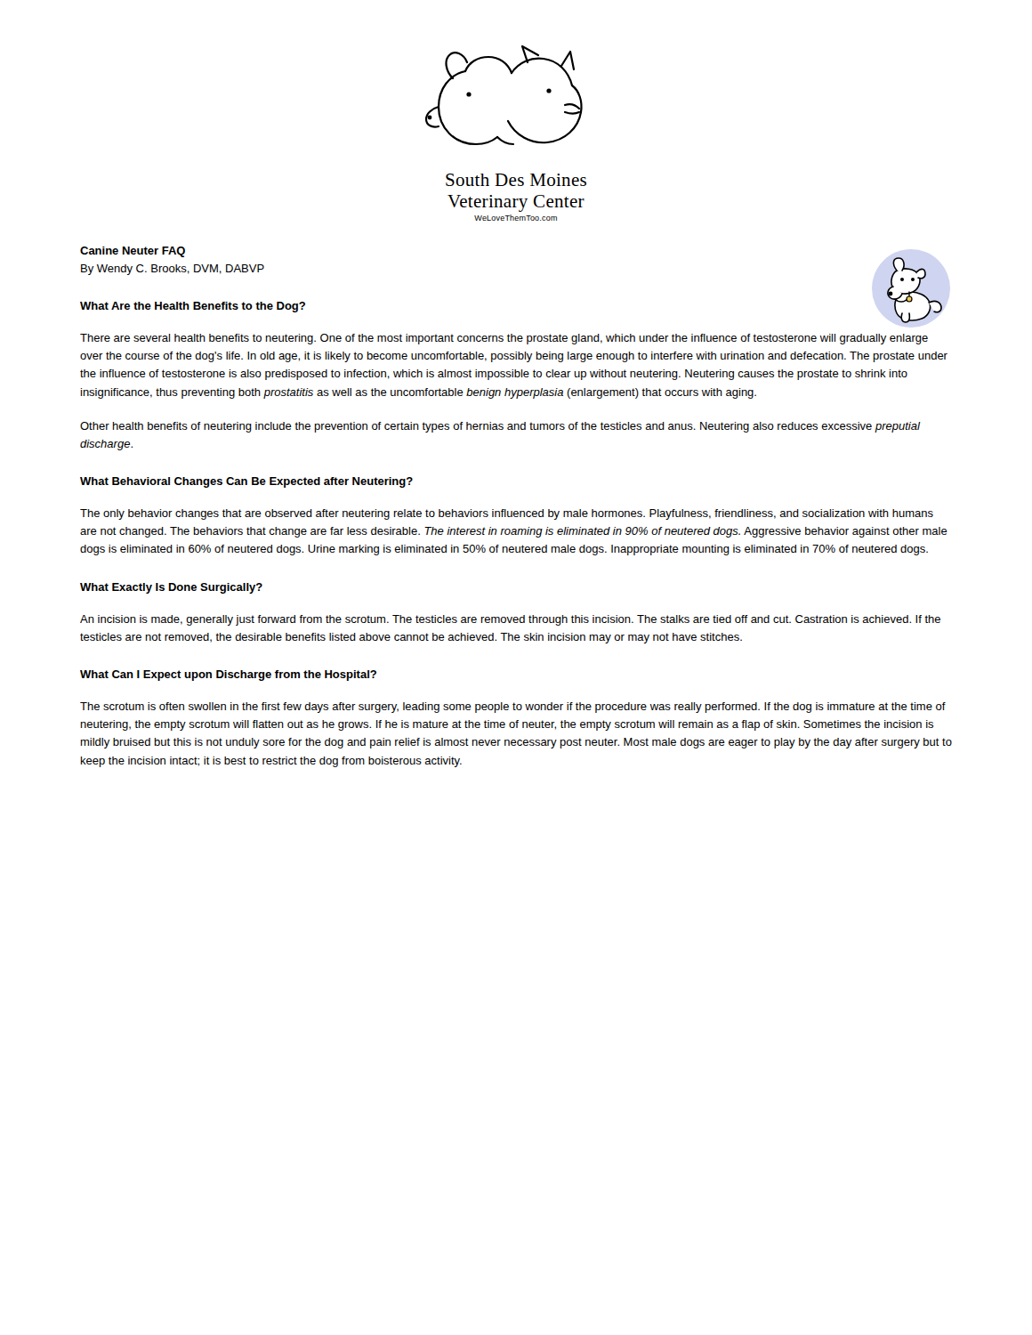South Des Moines Veterinary Center
WeLoveThemToo.com
Canine Neuter FAQ
By Wendy C. Brooks, DVM, DABVP
What Are the Health Benefits to the Dog?
There are several health benefits to neutering. One of the most important concerns the prostate gland, which under the influence of testosterone will gradually enlarge over the course of the dog's life. In old age, it is likely to become uncomfortable, possibly being large enough to interfere with urination and defecation. The prostate under the influence of testosterone is also predisposed to infection, which is almost impossible to clear up without neutering. Neutering causes the prostate to shrink into insignificance, thus preventing both prostatitis as well as the uncomfortable benign hyperplasia (enlargement) that occurs with aging.
Other health benefits of neutering include the prevention of certain types of hernias and tumors of the testicles and anus. Neutering also reduces excessive preputial discharge.
What Behavioral Changes Can Be Expected after Neutering?
The only behavior changes that are observed after neutering relate to behaviors influenced by male hormones. Playfulness, friendliness, and socialization with humans are not changed. The behaviors that change are far less desirable. The interest in roaming is eliminated in 90% of neutered dogs. Aggressive behavior against other male dogs is eliminated in 60% of neutered dogs. Urine marking is eliminated in 50% of neutered male dogs. Inappropriate mounting is eliminated in 70% of neutered dogs.
What Exactly Is Done Surgically?
An incision is made, generally just forward from the scrotum. The testicles are removed through this incision. The stalks are tied off and cut. Castration is achieved. If the testicles are not removed, the desirable benefits listed above cannot be achieved. The skin incision may or may not have stitches.
What Can I Expect upon Discharge from the Hospital?
The scrotum is often swollen in the first few days after surgery, leading some people to wonder if the procedure was really performed. If the dog is immature at the time of neutering, the empty scrotum will flatten out as he grows. If he is mature at the time of neuter, the empty scrotum will remain as a flap of skin. Sometimes the incision is mildly bruised but this is not unduly sore for the dog and pain relief is almost never necessary post neuter. Most male dogs are eager to play by the day after surgery but to keep the incision intact; it is best to restrict the dog from boisterous activity.